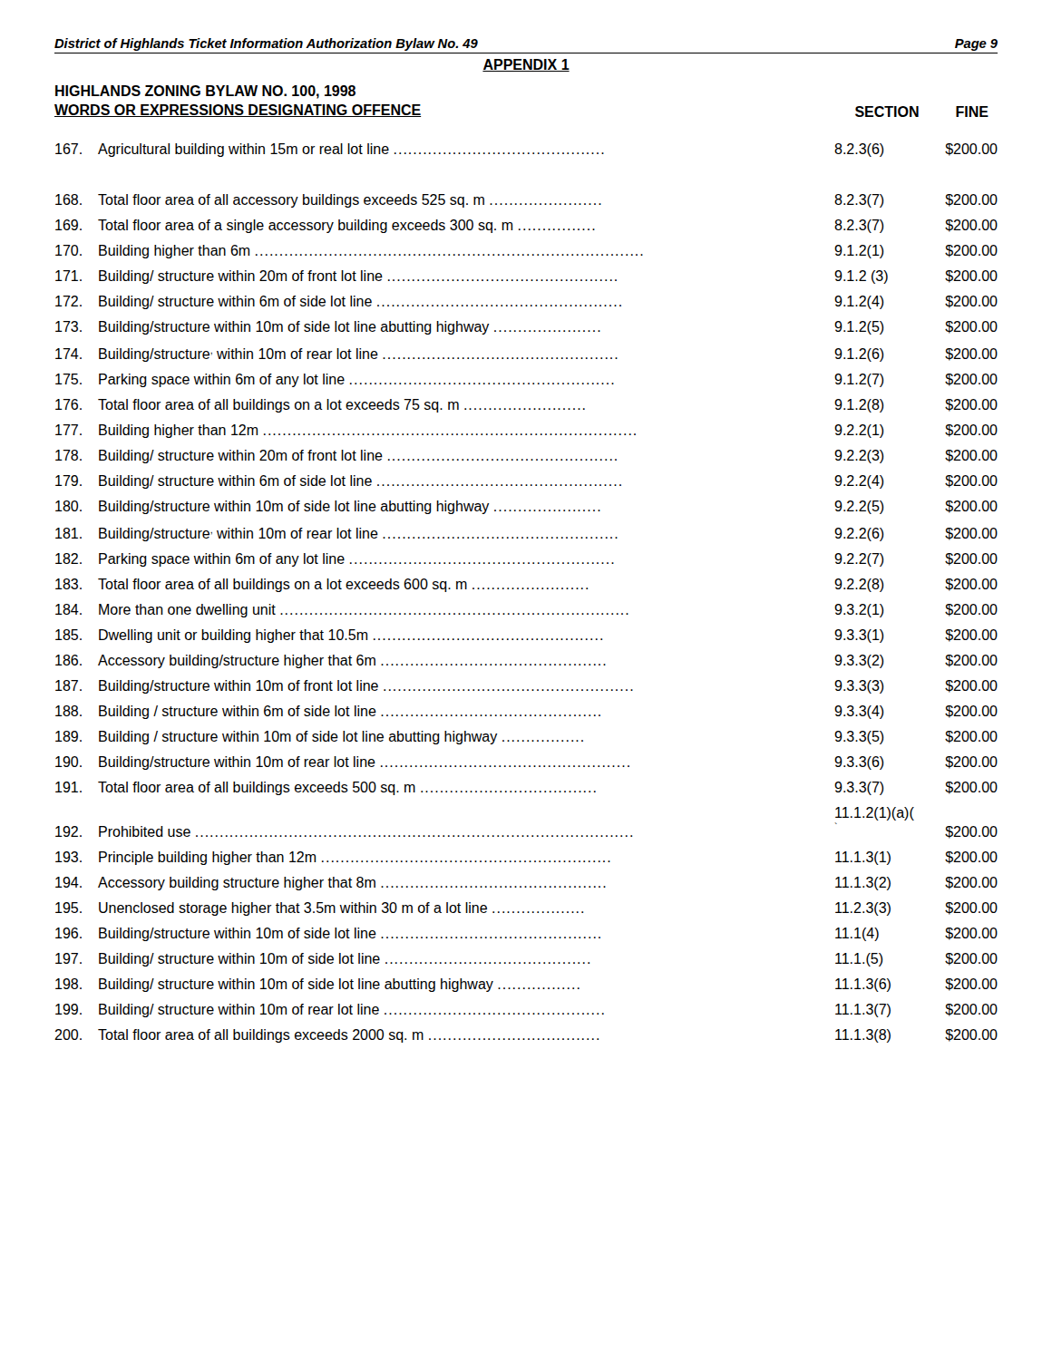District of Highlands Ticket Information Authorization Bylaw No. 49
Page 9
APPENDIX 1
HIGHLANDS ZONING BYLAW NO. 100, 1998
WORDS OR EXPRESSIONS DESIGNATING OFFENCE
SECTION FINE
| 167. | Agricultural building within 15m or real lot line ........................................... | 8.2.3(6) | $200.00 |
| 168. | Total floor area of all accessory buildings exceeds 525 sq. m ....................... | 8.2.3(7) | $200.00 |
| 169. | Total floor area of a single accessory building exceeds 300 sq. m ................ | 8.2.3(7) | $200.00 |
| 170. | Building higher than 6m ............................................................................... | 9.1.2(1) | $200.00 |
| 171. | Building/ structure within 20m of front lot line ............................................... | 9.1.2 (3) | $200.00 |
| 172. | Building/ structure within 6m of side lot line .................................................. | 9.1.2(4) | $200.00 |
| 173. | Building/structure within 10m of side lot line abutting highway ...................... | 9.1.2(5) | $200.00 |
| 174. | Building/structure , within 10m of rear lot line ................................................ | 9.1.2(6) | $200.00 |
| 175. | Parking space within 6m of any lot line ...................................................... | 9.1.2(7) | $200.00 |
| 176. | Total floor area of all buildings on a lot exceeds 75 sq. m ......................... | 9.1.2(8) | $200.00 |
| 177. | Building higher than 12m ............................................................................ | 9.2.2(1) | $200.00 |
| 178. | Building/ structure within 20m of front lot line ............................................... | 9.2.2(3) | $200.00 |
| 179. | Building/ structure within 6m of side lot line .................................................. | 9.2.2(4) | $200.00 |
| 180. | Building/structure within 10m of side lot line abutting highway ...................... | 9.2.2(5) | $200.00 |
| 181. | Building/structure , within 10m of rear lot line ................................................ | 9.2.2(6) | $200.00 |
| 182. | Parking space within 6m of any lot line ...................................................... | 9.2.2(7) | $200.00 |
| 183. | Total floor area of all buildings on a lot exceeds 600 sq. m ........................ | 9.2.2(8) | $200.00 |
| 184. | More than one dwelling unit ....................................................................... | 9.3.2(1) | $200.00 |
| 185. | Dwelling unit or building higher that 10.5m ............................................... | 9.3.3(1) | $200.00 |
| 186. | Accessory building/structure higher that 6m .............................................. | 9.3.3(2) | $200.00 |
| 187. | Building/structure within 10m of front lot line ................................................... | 9.3.3(3) | $200.00 |
| 188. | Building / structure within 6m of side lot line ............................................. | 9.3.3(4) | $200.00 |
| 189. | Building / structure within 10m of side lot line abutting highway ................. | 9.3.3(5) | $200.00 |
| 190. | Building/structure within 10m of rear lot line ................................................... | 9.3.3(6) | $200.00 |
| 191. | Total floor area of all buildings exceeds 500 sq. m .................................... | 9.3.3(7) | $200.00 |
| 192. | Prohibited use ......................................................................................... | 11.1.2(1)(a)( ` | $200.00 |
| 193. | Principle building higher than 12m ........................................................... | 11.1.3(1) | $200.00 |
| 194. | Accessory building structure higher that 8m .............................................. | 11.1.3(2) | $200.00 |
| 195. | Unenclosed storage higher that 3.5m within 30 m of a lot line ................... | 11.2.3(3) | $200.00 |
| 196. | Building/structure within 10m of side lot line ............................................. | 11.1(4) | $200.00 |
| 197. | Building/ structure within 10m of side lot line .......................................... | 11.1.(5) | $200.00 |
| 198. | Building/ structure within 10m of side lot line abutting highway ................. | 11.1.3(6) | $200.00 |
| 199. | Building/ structure within 10m of rear lot line ............................................. | 11.1.3(7) | $200.00 |
| 200. | Total floor area of all buildings exceeds 2000 sq. m ................................... | 11.1.3(8) | $200.00 |